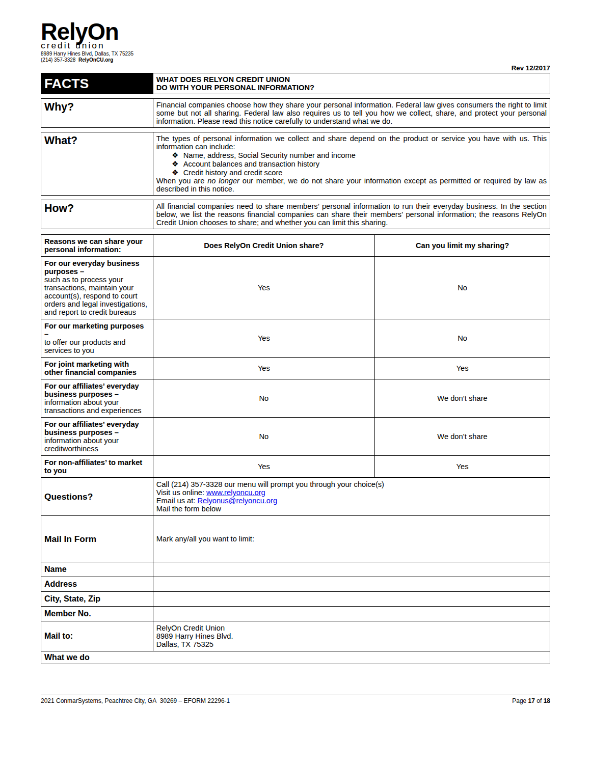RelyOn
credit union
8989 Harry Hines Blvd, Dallas, TX 75235
(214) 357-3328 RelyOnCU.org
Rev 12/2017
| FACTS | WHAT DOES RELYON CREDIT UNION DO WITH YOUR PERSONAL INFORMATION? |
| Why? | Financial companies choose how they share your personal information. Federal law gives consumers the right to limit some but not all sharing. Federal law also requires us to tell you how we collect, share, and protect your personal information. Please read this notice carefully to understand what we do. |
| What? | The types of personal information we collect and share depend on the product or service you have with us. This information can include: Name, address, Social Security number and income Account balances and transaction history Credit history and credit score When you are no longer our member, we do not share your information except as permitted or required by law as described in this notice. |
| How? | All financial companies need to share members’ personal information to run their everyday business. In the section below, we list the reasons financial companies can share their members’ personal information; the reasons RelyOn Credit Union chooses to share; and whether you can limit this sharing. |
| Reasons we can share your personal information: | Does RelyOn Credit Union share? | Can you limit my sharing? |
| --- | --- | --- |
| For our everyday business purposes – such as to process your transactions, maintain your account(s), respond to court orders and legal investigations, and report to credit bureaus | Yes | No |
| For our marketing purposes – to offer our products and services to you | Yes | No |
| For joint marketing with other financial companies | Yes | Yes |
| For our affiliates’ everyday business purposes – information about your transactions and experiences | No | We don’t share |
| For our affiliates’ everyday business purposes – information about your creditworthiness | No | We don’t share |
| For non-affiliates’ to market to you | Yes | Yes |
| Questions? | Call (214) 357-3328 our menu will prompt you through your choice(s) Visit us online: www.relyoncu.org Email us at: Relyonus@relyoncu.org Mail the form below |
| Mail In Form | Mark any/all you want to limit: |
| Name | |
| Address | |
| City, State, Zip | |
| Member No. | |
| Mail to: | RelyOn Credit Union 8989 Harry Hines Blvd. Dallas, TX 75325 |
What we do
2021 ConmarSystems, Peachtree City, GA 30269 – EFORM 22296-1 Page 17 of 18